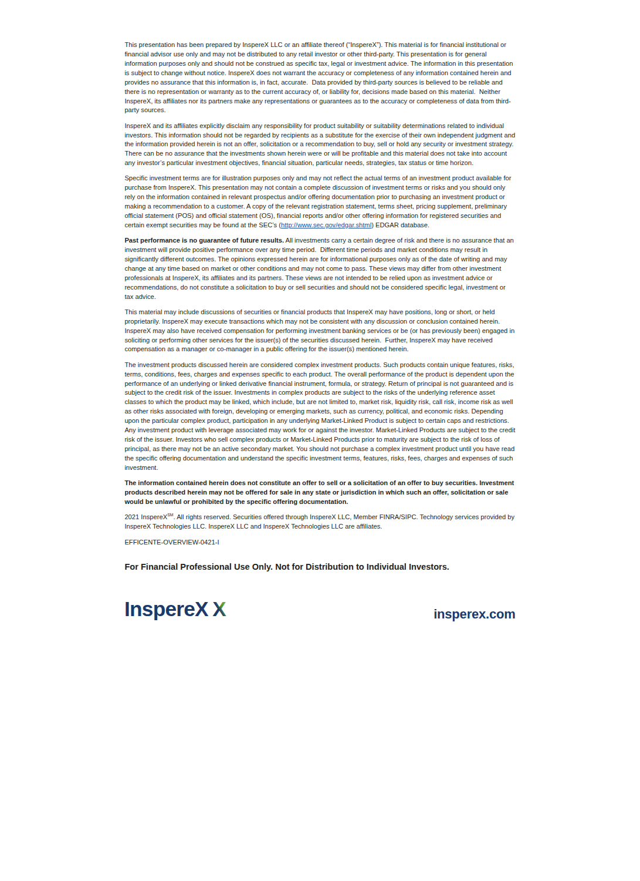This presentation has been prepared by InspereX LLC or an affiliate thereof (“InspereX”). This material is for financial institutional or financial advisor use only and may not be distributed to any retail investor or other third-party. This presentation is for general information purposes only and should not be construed as specific tax, legal or investment advice. The information in this presentation is subject to change without notice. InspereX does not warrant the accuracy or completeness of any information contained herein and provides no assurance that this information is, in fact, accurate. Data provided by third-party sources is believed to be reliable and there is no representation or warranty as to the current accuracy of, or liability for, decisions made based on this material. Neither InspereX, its affiliates nor its partners make any representations or guarantees as to the accuracy or completeness of data from third-party sources.
InspereX and its affiliates explicitly disclaim any responsibility for product suitability or suitability determinations related to individual investors. This information should not be regarded by recipients as a substitute for the exercise of their own independent judgment and the information provided herein is not an offer, solicitation or a recommendation to buy, sell or hold any security or investment strategy. There can be no assurance that the investments shown herein were or will be profitable and this material does not take into account any investor’s particular investment objectives, financial situation, particular needs, strategies, tax status or time horizon.
Specific investment terms are for illustration purposes only and may not reflect the actual terms of an investment product available for purchase from InspereX. This presentation may not contain a complete discussion of investment terms or risks and you should only rely on the information contained in relevant prospectus and/or offering documentation prior to purchasing an investment product or making a recommendation to a customer. A copy of the relevant registration statement, terms sheet, pricing supplement, preliminary official statement (POS) and official statement (OS), financial reports and/or other offering information for registered securities and certain exempt securities may be found at the SEC’s (http://www.sec.gov/edgar.shtml) EDGAR database.
Past performance is no guarantee of future results. All investments carry a certain degree of risk and there is no assurance that an investment will provide positive performance over any time period. Different time periods and market conditions may result in significantly different outcomes. The opinions expressed herein are for informational purposes only as of the date of writing and may change at any time based on market or other conditions and may not come to pass. These views may differ from other investment professionals at InspereX, its affiliates and its partners. These views are not intended to be relied upon as investment advice or recommendations, do not constitute a solicitation to buy or sell securities and should not be considered specific legal, investment or tax advice.
This material may include discussions of securities or financial products that InspereX may have positions, long or short, or held proprietarily. InspereX may execute transactions which may not be consistent with any discussion or conclusion contained herein. InspereX may also have received compensation for performing investment banking services or be (or has previously been) engaged in soliciting or performing other services for the issuer(s) of the securities discussed herein. Further, InspereX may have received compensation as a manager or co-manager in a public offering for the issuer(s) mentioned herein.
The investment products discussed herein are considered complex investment products. Such products contain unique features, risks, terms, conditions, fees, charges and expenses specific to each product. The overall performance of the product is dependent upon the performance of an underlying or linked derivative financial instrument, formula, or strategy. Return of principal is not guaranteed and is subject to the credit risk of the issuer. Investments in complex products are subject to the risks of the underlying reference asset classes to which the product may be linked, which include, but are not limited to, market risk, liquidity risk, call risk, income risk as well as other risks associated with foreign, developing or emerging markets, such as currency, political, and economic risks. Depending upon the particular complex product, participation in any underlying Market-Linked Product is subject to certain caps and restrictions. Any investment product with leverage associated may work for or against the investor. Market-Linked Products are subject to the credit risk of the issuer. Investors who sell complex products or Market-Linked Products prior to maturity are subject to the risk of loss of principal, as there may not be an active secondary market. You should not purchase a complex investment product until you have read the specific offering documentation and understand the specific investment terms, features, risks, fees, charges and expenses of such investment.
The information contained herein does not constitute an offer to sell or a solicitation of an offer to buy securities. Investment products described herein may not be offered for sale in any state or jurisdiction in which such an offer, solicitation or sale would be unlawful or prohibited by the specific offering documentation.
2021 InspereXSM. All rights reserved. Securities offered through InspereX LLC, Member FINRA/SIPC. Technology services provided by InspereX Technologies LLC. InspereX LLC and InspereX Technologies LLC are affiliates.
EFFICENTE-OVERVIEW-0421-I
For Financial Professional Use Only. Not for Distribution to Individual Investors.
InspereX InspereX InspereX X
insperex.com